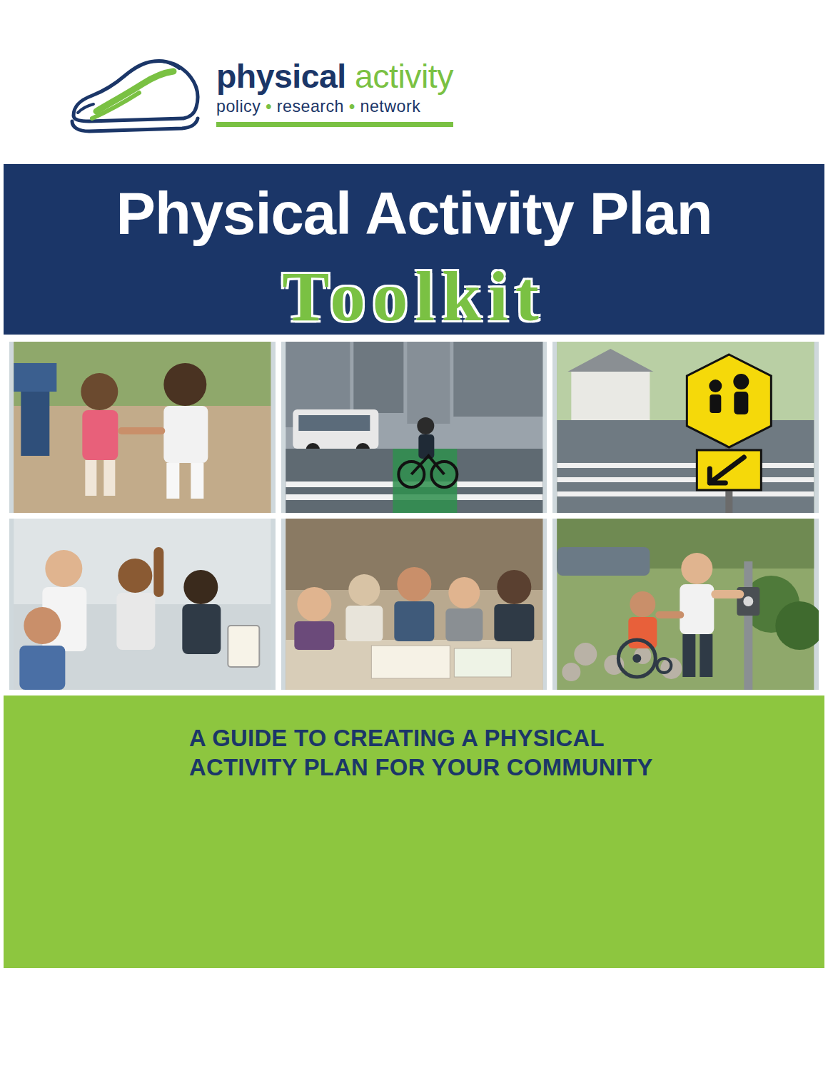physical activity
policy • research • network
Physical Activity Plan
Toolkit
A GUIDE TO CREATING A PHYSICAL
ACTIVITY PLAN FOR YOUR COMMUNITY